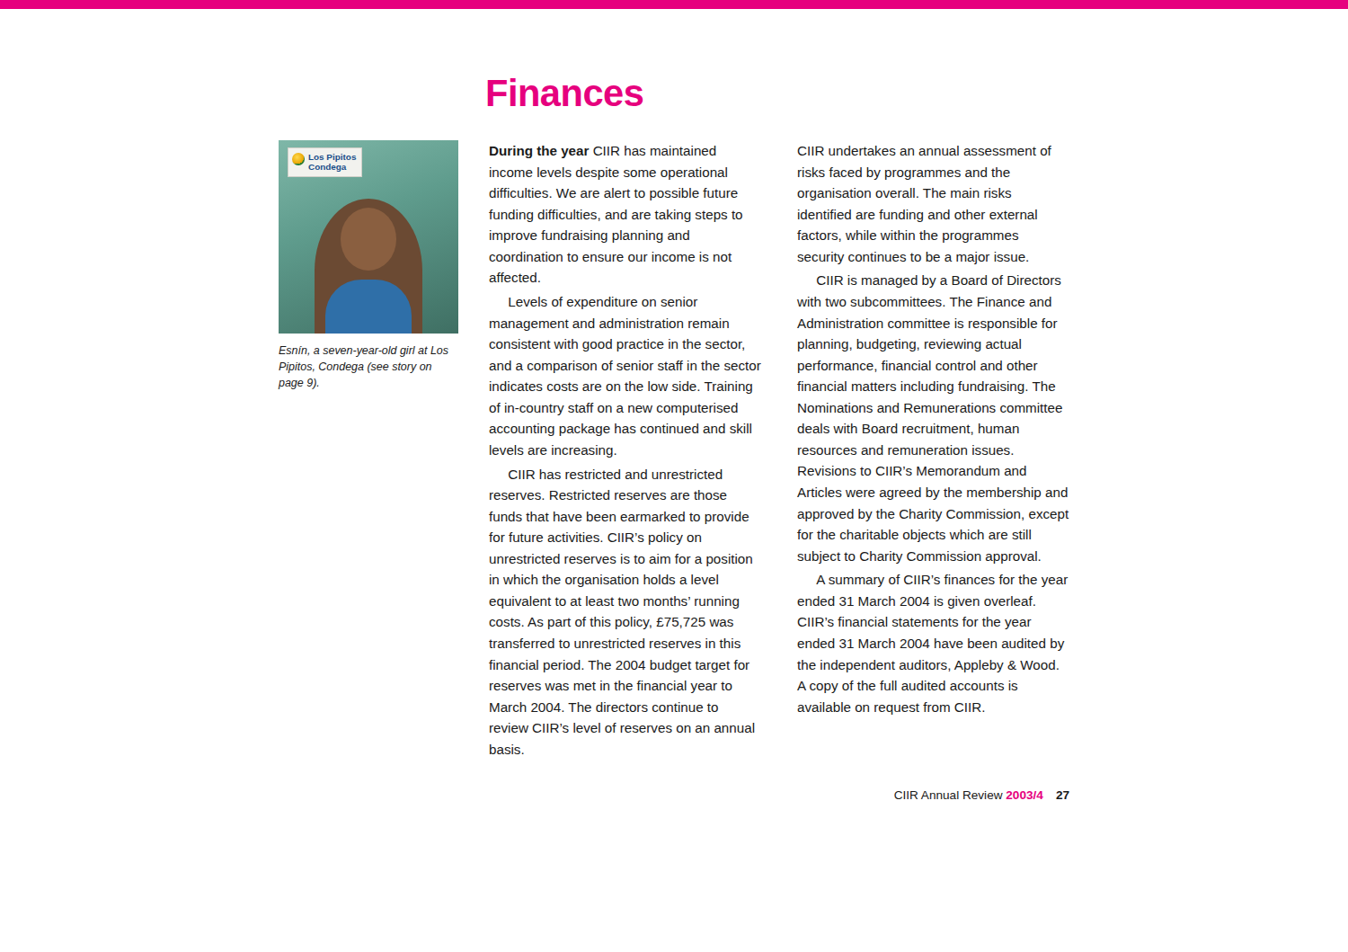Finances
Los Pipitos
Condega
Esnín, a seven-year-old girl at Los Pipitos, Condega (see story on page 9).
During the year CIIR has maintained income levels despite some operational difficulties. We are alert to possible future funding difficulties, and are taking steps to improve fundraising planning and coordination to ensure our income is not affected.
Levels of expenditure on senior management and administration remain consistent with good practice in the sector, and a comparison of senior staff in the sector indicates costs are on the low side. Training of in-country staff on a new computerised accounting package has continued and skill levels are increasing.
CIIR has restricted and unrestricted reserves. Restricted reserves are those funds that have been earmarked to provide for future activities. CIIR’s policy on unrestricted reserves is to aim for a position in which the organisation holds a level equivalent to at least two months’ running costs. As part of this policy, £75,725 was transferred to unrestricted reserves in this financial period. The 2004 budget target for reserves was met in the financial year to March 2004. The directors continue to review CIIR’s level of reserves on an annual basis.
CIIR undertakes an annual assessment of risks faced by programmes and the organisation overall. The main risks identified are funding and other external factors, while within the programmes security continues to be a major issue.
CIIR is managed by a Board of Directors with two subcommittees. The Finance and Administration committee is responsible for planning, budgeting, reviewing actual performance, financial control and other financial matters including fundraising. The Nominations and Remunerations committee deals with Board recruitment, human resources and remuneration issues. Revisions to CIIR’s Memorandum and Articles were agreed by the membership and approved by the Charity Commission, except for the charitable objects which are still subject to Charity Commission approval.
A summary of CIIR’s finances for the year ended 31 March 2004 is given overleaf. CIIR’s financial statements for the year ended 31 March 2004 have been audited by the independent auditors, Appleby & Wood. A copy of the full audited accounts is available on request from CIIR.
CIIR Annual Review 2003/427